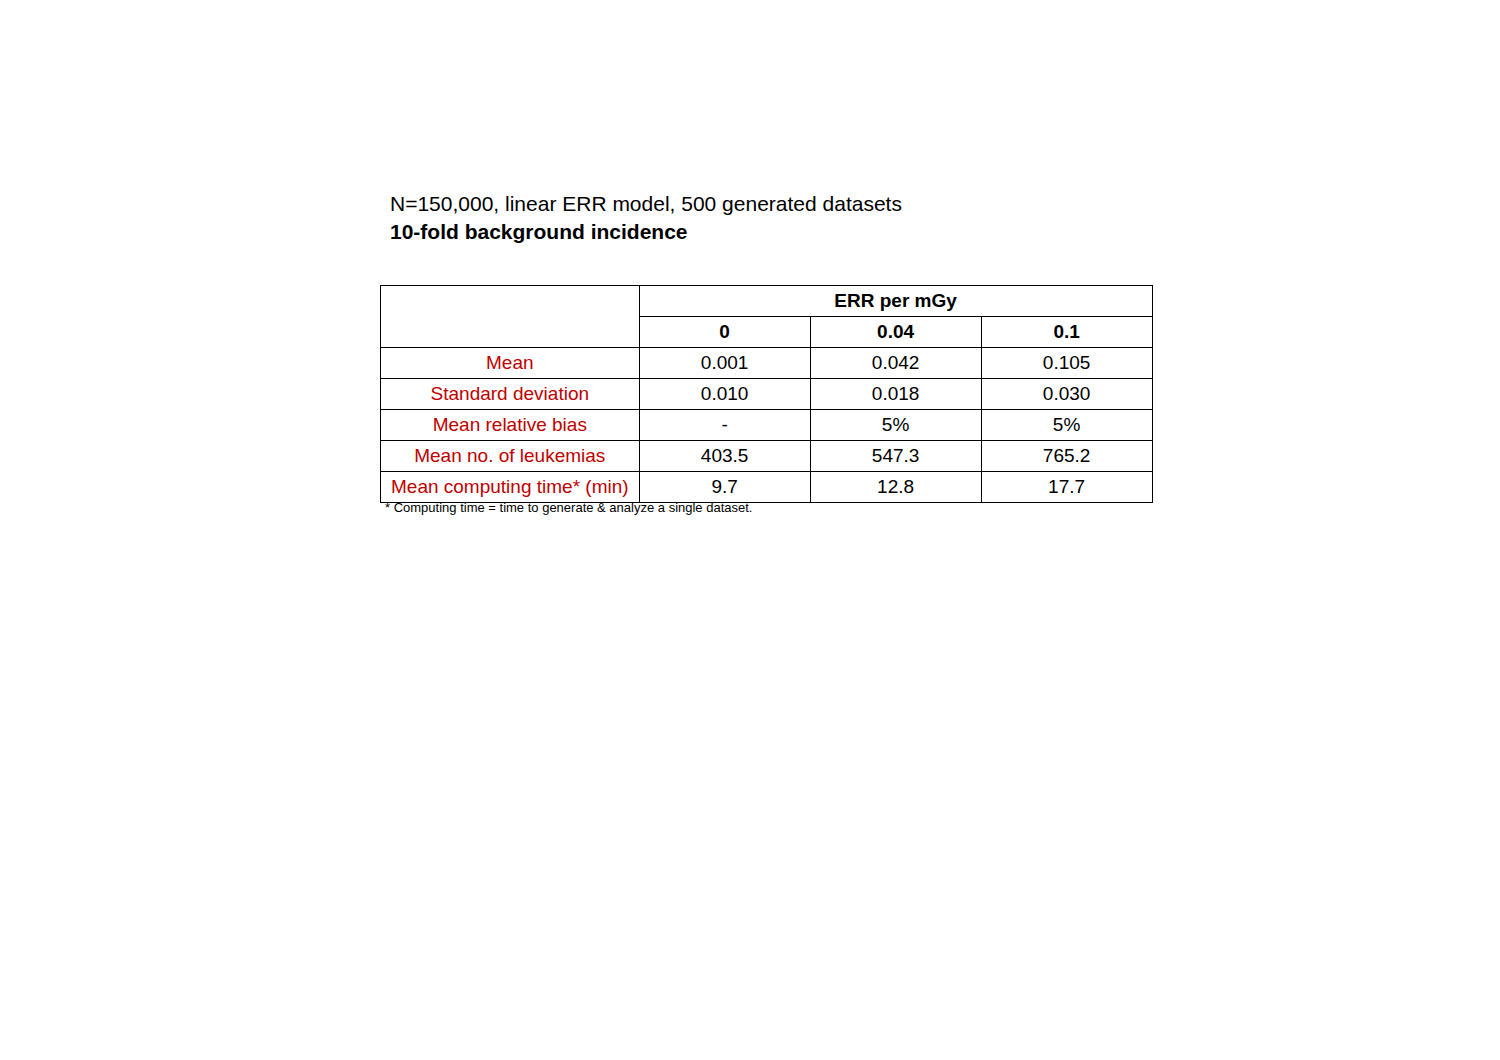N=150,000, linear ERR model, 500 generated datasets
10-fold background incidence
| | ERR per mGy |
| | 0 | 0.04 | 0.1 |
| Mean | 0.001 | 0.042 | 0.105 |
| Standard deviation | 0.010 | 0.018 | 0.030 |
| Mean relative bias | - | 5% | 5% |
| Mean no. of leukemias | 403.5 | 547.3 | 765.2 |
| Mean computing time* (min) | 9.7 | 12.8 | 17.7 |
* Computing time = time to generate & analyze a single dataset.